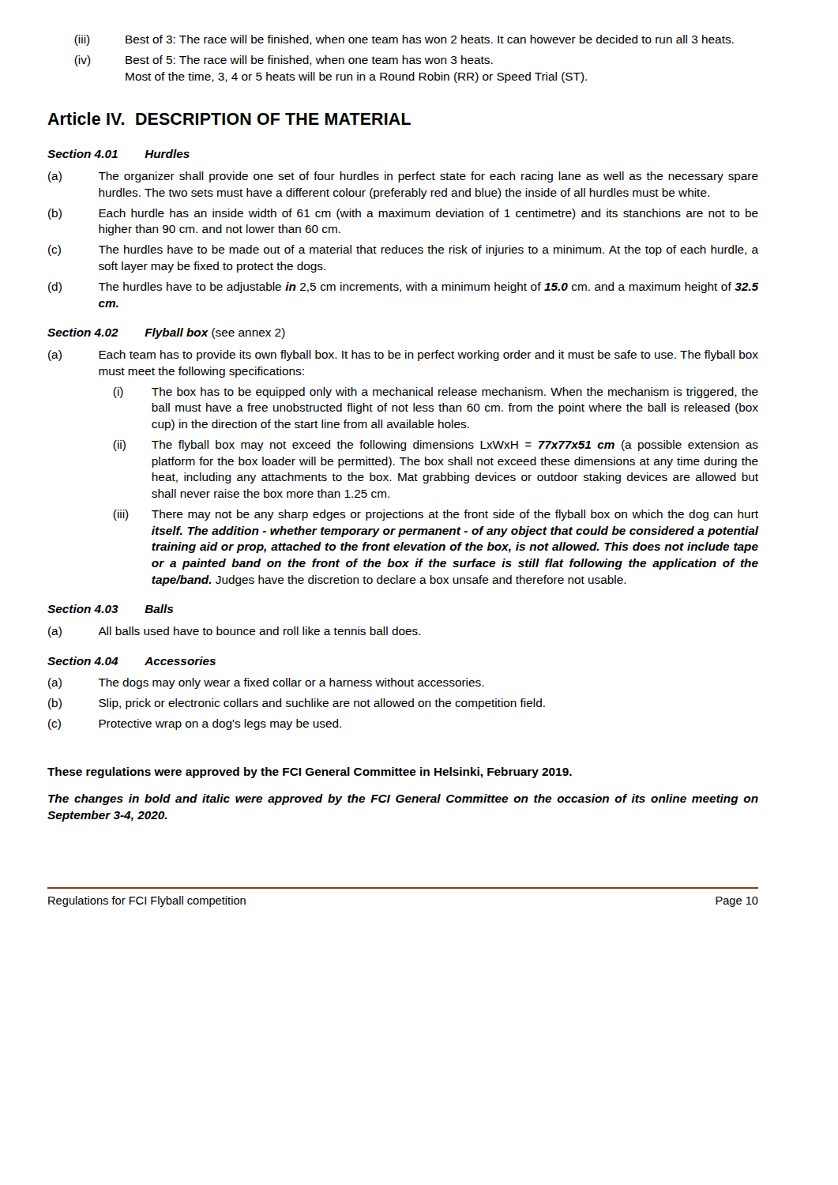(iii)
Best of 3: The race will be finished, when one team has won 2 heats. It can however be decided to run all 3 heats.
(iv)
Best of 5: The race will be finished, when one team has won 3 heats.
Most of the time, 3, 4 or 5 heats will be run in a Round Robin (RR) or Speed Trial (ST).
Article IV. DESCRIPTION OF THE MATERIAL
Section 4.01 Hurdles
(a)
The organizer shall provide one set of four hurdles in perfect state for each racing lane as well as the necessary spare hurdles. The two sets must have a different colour (preferably red and blue) the inside of all hurdles must be white.
(b)
Each hurdle has an inside width of 61 cm (with a maximum deviation of 1 centimetre) and its stanchions are not to be higher than 90 cm. and not lower than 60 cm.
(c)
The hurdles have to be made out of a material that reduces the risk of injuries to a minimum. At the top of each hurdle, a soft layer may be fixed to protect the dogs.
(d)
The hurdles have to be adjustable in 2,5 cm increments, with a minimum height of 15.0 cm. and a maximum height of 32.5 cm.
Section 4.02 Flyball box (see annex 2)
(a)
Each team has to provide its own flyball box. It has to be in perfect working order and it must be safe to use. The flyball box must meet the following specifications:
(i)
The box has to be equipped only with a mechanical release mechanism. When the mechanism is triggered, the ball must have a free unobstructed flight of not less than 60 cm. from the point where the ball is released (box cup) in the direction of the start line from all available holes.
(ii)
The flyball box may not exceed the following dimensions LxWxH = 77x77x51 cm (a possible extension as platform for the box loader will be permitted). The box shall not exceed these dimensions at any time during the heat, including any attachments to the box. Mat grabbing devices or outdoor staking devices are allowed but shall never raise the box more than 1.25 cm.
(iii)
There may not be any sharp edges or projections at the front side of the flyball box on which the dog can hurt itself. The addition - whether temporary or permanent - of any object that could be considered a potential training aid or prop, attached to the front elevation of the box, is not allowed. This does not include tape or a painted band on the front of the box if the surface is still flat following the application of the tape/band. Judges have the discretion to declare a box unsafe and therefore not usable.
Section 4.03 Balls
(a)
All balls used have to bounce and roll like a tennis ball does.
Section 4.04 Accessories
(a)
The dogs may only wear a fixed collar or a harness without accessories.
(b)
Slip, prick or electronic collars and suchlike are not allowed on the competition field.
(c)
Protective wrap on a dog's legs may be used.
These regulations were approved by the FCI General Committee in Helsinki, February 2019.
The changes in bold and italic were approved by the FCI General Committee on the occasion of its online meeting on September 3-4, 2020.
Regulations for FCI Flyball competition
Page 10